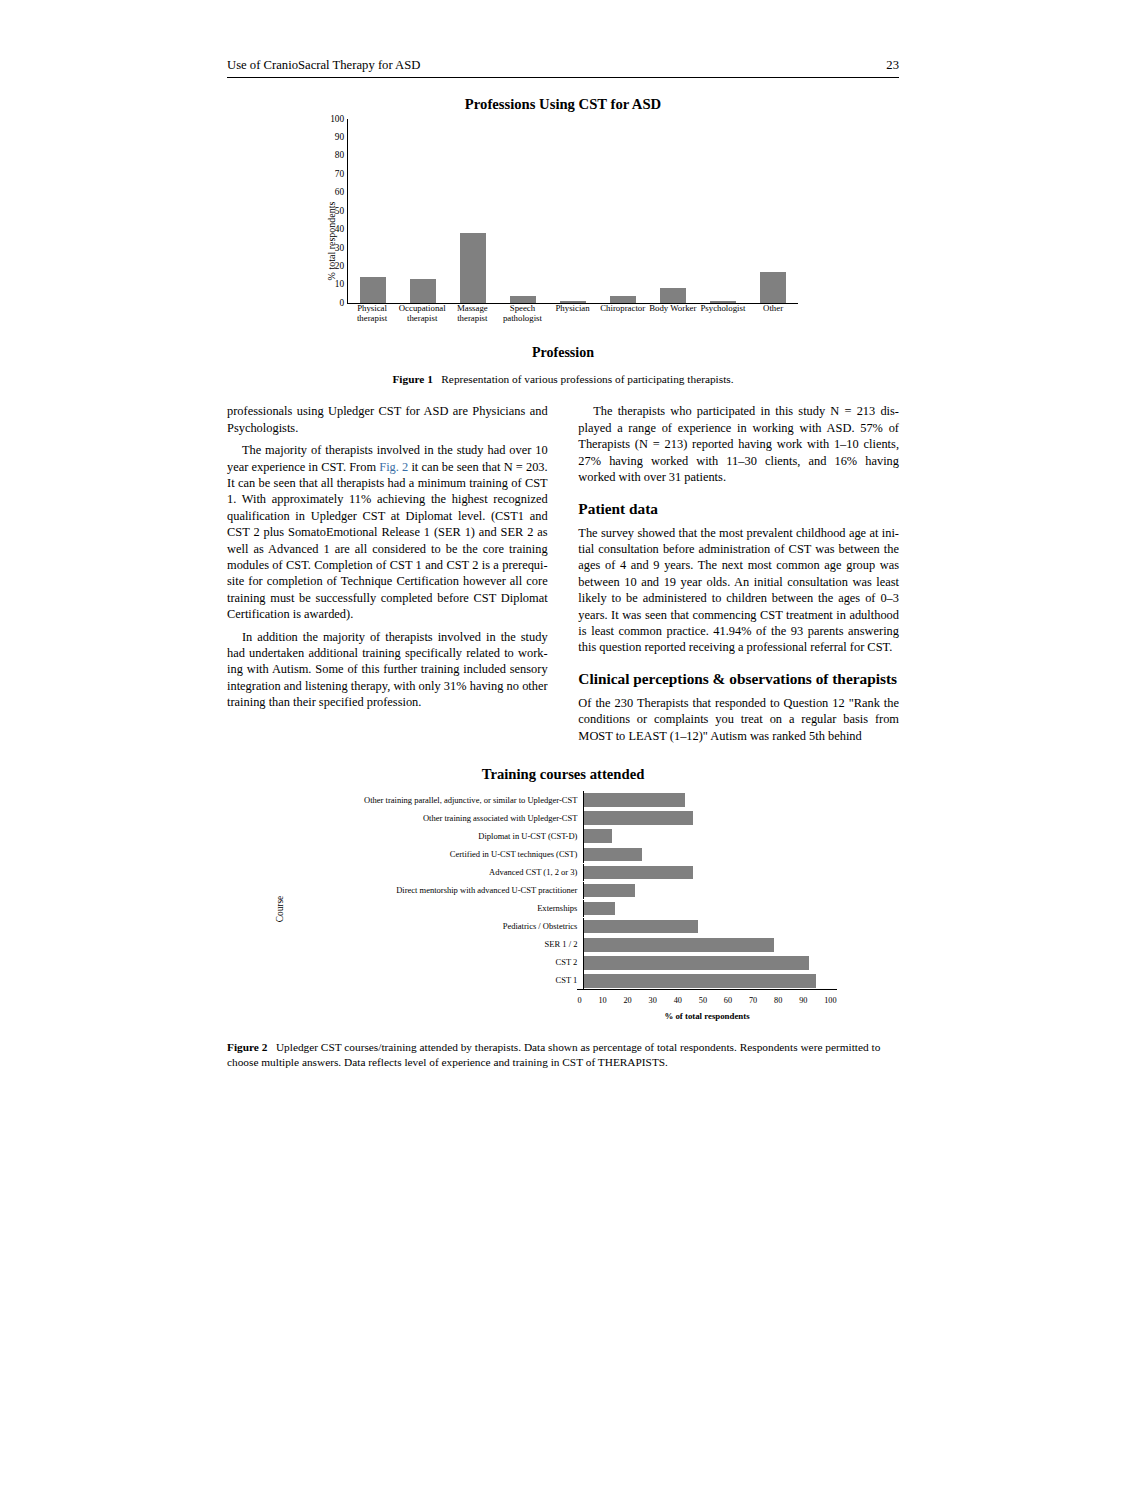Use of CranioSacral Therapy for ASD 23
Professions Using CST for ASD
% total respondents
100
90
80
70
60
50
40
30
20
10
0
Physical
therapist
Occupational
therapist
Massage
therapist
Speech
pathologist
Physician
Chiropractor
Body Worker
Psychologist
Other
Profession
Figure 1 Representation of various professions of participating therapists.
professionals using Upledger CST for ASD are Physicians and Psychologists.
The majority of therapists involved in the study had over 10 year experience in CST. From Fig. 2 it can be seen that N = 203. It can be seen that all therapists had a minimum training of CST 1. With approximately 11% achieving the highest recognized qualification in Upledger CST at Diplomat level. (CST1 and CST 2 plus SomatoEmotional Release 1 (SER 1) and SER 2 as well as Advanced 1 are all considered to be the core training modules of CST. Completion of CST 1 and CST 2 is a prerequisite for completion of Technique Certification however all core training must be successfully completed before CST Diplomat Certification is awarded).
In addition the majority of therapists involved in the study had undertaken additional training specifically related to working with Autism. Some of this further training included sensory integration and listening therapy, with only 31% having no other training than their specified profession.
The therapists who participated in this study N = 213 displayed a range of experience in working with ASD. 57% of Therapists (N = 213) reported having work with 1–10 clients, 27% having worked with 11–30 clients, and 16% having worked with over 31 patients.
Patient data
The survey showed that the most prevalent childhood age at initial consultation before administration of CST was between the ages of 4 and 9 years. The next most common age group was between 10 and 19 year olds. An initial consultation was least likely to be administered to children between the ages of 0–3 years. It was seen that commencing CST treatment in adulthood is least common practice. 41.94% of the 93 parents answering this question reported receiving a professional referral for CST.
Clinical perceptions & observations of therapists
Of the 230 Therapists that responded to Question 12 "Rank the conditions or complaints you treat on a regular basis from MOST to LEAST (1–12)" Autism was ranked 5th behind
Training courses attended
Course
Other training parallel, adjunctive, or similar to Upledger-CST
Other training associated with Upledger-CST
Diplomat in U-CST (CST-D)
Certified in U-CST techniques (CST)
Advanced CST (1, 2 or 3)
Direct mentorship with advanced U-CST practitioner
Externships
Pediatrics / Obstetrics
SER 1 / 2
CST 2
CST 1
0102030405060708090100
% of total respondents
Figure 2 Upledger CST courses/training attended by therapists. Data shown as percentage of total respondents. Respondents were permitted to choose multiple answers. Data reflects level of experience and training in CST of THERAPISTS.